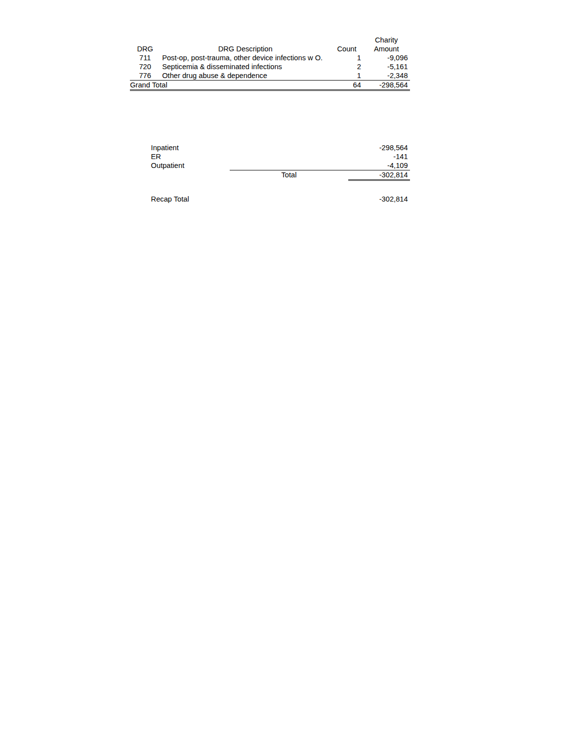| | | | Charity |
| --- | --- | --- | --- |
| DRG | DRG Description | Count | Amount |
| 711 | Post-op, post-trauma, other device infections w O. | 1 | -9,096 |
| 720 | Septicemia & disseminated infections | 2 | -5,161 |
| 776 | Other drug abuse & dependence | 1 | -2,348 |
| Grand Total | 64 | -298,564 |
| Inpatient | | -298,564 |
| ER | | -141 |
| Outpatient | | -4,109 |
| | Total | -302,814 |
| Recap Total | | -302,814 |